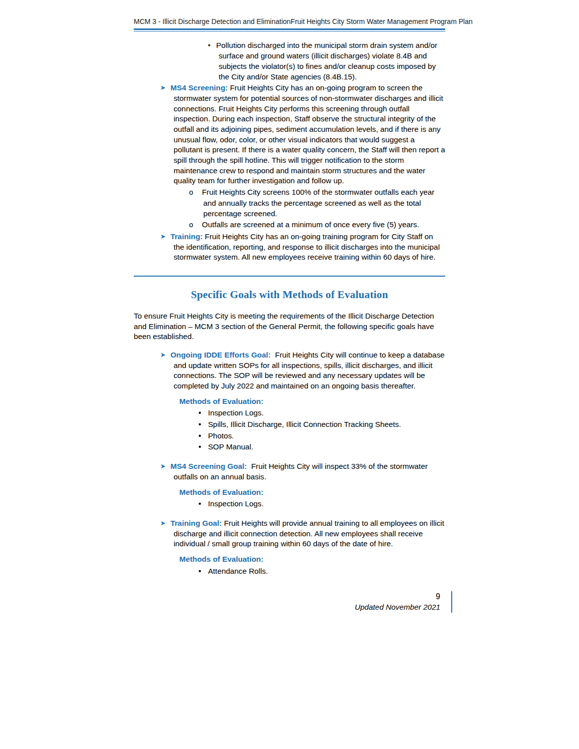MCM 3 - Illicit Discharge Detection and Elimination
Fruit Heights City Storm Water Management Program Plan
Pollution discharged into the municipal storm drain system and/or surface and ground waters (illicit discharges) violate 8.4B and subjects the violator(s) to fines and/or cleanup costs imposed by the City and/or State agencies (8.4B.15).
MS4 Screening: Fruit Heights City has an on-going program to screen the stormwater system for potential sources of non-stormwater discharges and illicit connections. Fruit Heights City performs this screening through outfall inspection. During each inspection, Staff observe the structural integrity of the outfall and its adjoining pipes, sediment accumulation levels, and if there is any unusual flow, odor, color, or other visual indicators that would suggest a pollutant is present. If there is a water quality concern, the Staff will then report a spill through the spill hotline. This will trigger notification to the storm maintenance crew to respond and maintain storm structures and the water quality team for further investigation and follow up.
Fruit Heights City screens 100% of the stormwater outfalls each year and annually tracks the percentage screened as well as the total percentage screened.
Outfalls are screened at a minimum of once every five (5) years.
Training: Fruit Heights City has an on-going training program for City Staff on the identification, reporting, and response to illicit discharges into the municipal stormwater system. All new employees receive training within 60 days of hire.
Specific Goals with Methods of Evaluation
To ensure Fruit Heights City is meeting the requirements of the Illicit Discharge Detection and Elimination – MCM 3 section of the General Permit, the following specific goals have been established.
Ongoing IDDE Efforts Goal: Fruit Heights City will continue to keep a database and update written SOPs for all inspections, spills, illicit discharges, and illicit connections. The SOP will be reviewed and any necessary updates will be completed by July 2022 and maintained on an ongoing basis thereafter.
Methods of Evaluation:
Inspection Logs.
Spills, Illicit Discharge, Illicit Connection Tracking Sheets.
Photos.
SOP Manual.
MS4 Screening Goal: Fruit Heights City will inspect 33% of the stormwater outfalls on an annual basis.
Methods of Evaluation:
Inspection Logs.
Training Goal: Fruit Heights will provide annual training to all employees on illicit discharge and illicit connection detection. All new employees shall receive individual / small group training within 60 days of the date of hire.
Methods of Evaluation:
Attendance Rolls.
9
Updated November 2021